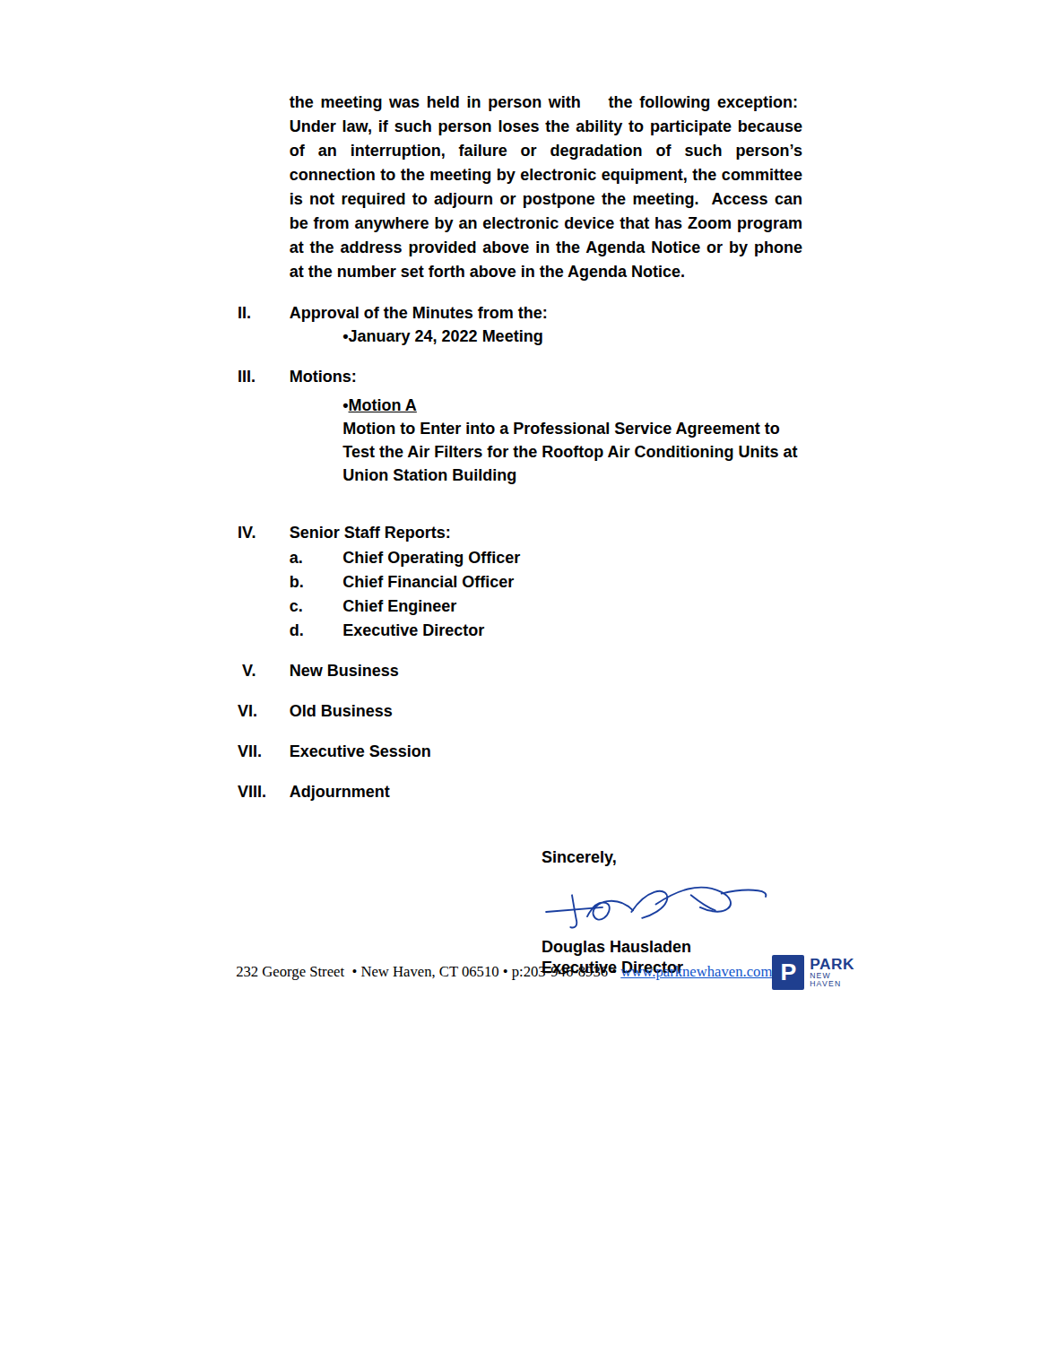the meeting was held in person with the following exception: Under law, if such person loses the ability to participate because of an interruption, failure or degradation of such person’s connection to the meeting by electronic equipment, the committee is not required to adjourn or postpone the meeting. Access can be from anywhere by an electronic device that has Zoom program at the address provided above in the Agenda Notice or by phone at the number set forth above in the Agenda Notice.
II.
Approval of the Minutes from the:
•January 24, 2022 Meeting
III.
Motions:
•Motion A
Motion to Enter into a Professional Service Agreement to Test the Air Filters for the Rooftop Air Conditioning Units at Union Station Building
IV.
Senior Staff Reports:
a. Chief Operating Officer
b. Chief Financial Officer
c. Chief Engineer
d. Executive Director
V.
New Business
VI.
Old Business
VII.
Executive Session
VIII.
Adjournment
Sincerely,
Douglas Hausladen
Executive Director
232 George Street • New Haven, CT 06510 • p:203-946-8936 • www.parknewhaven.com
P PARK NEW HAVEN